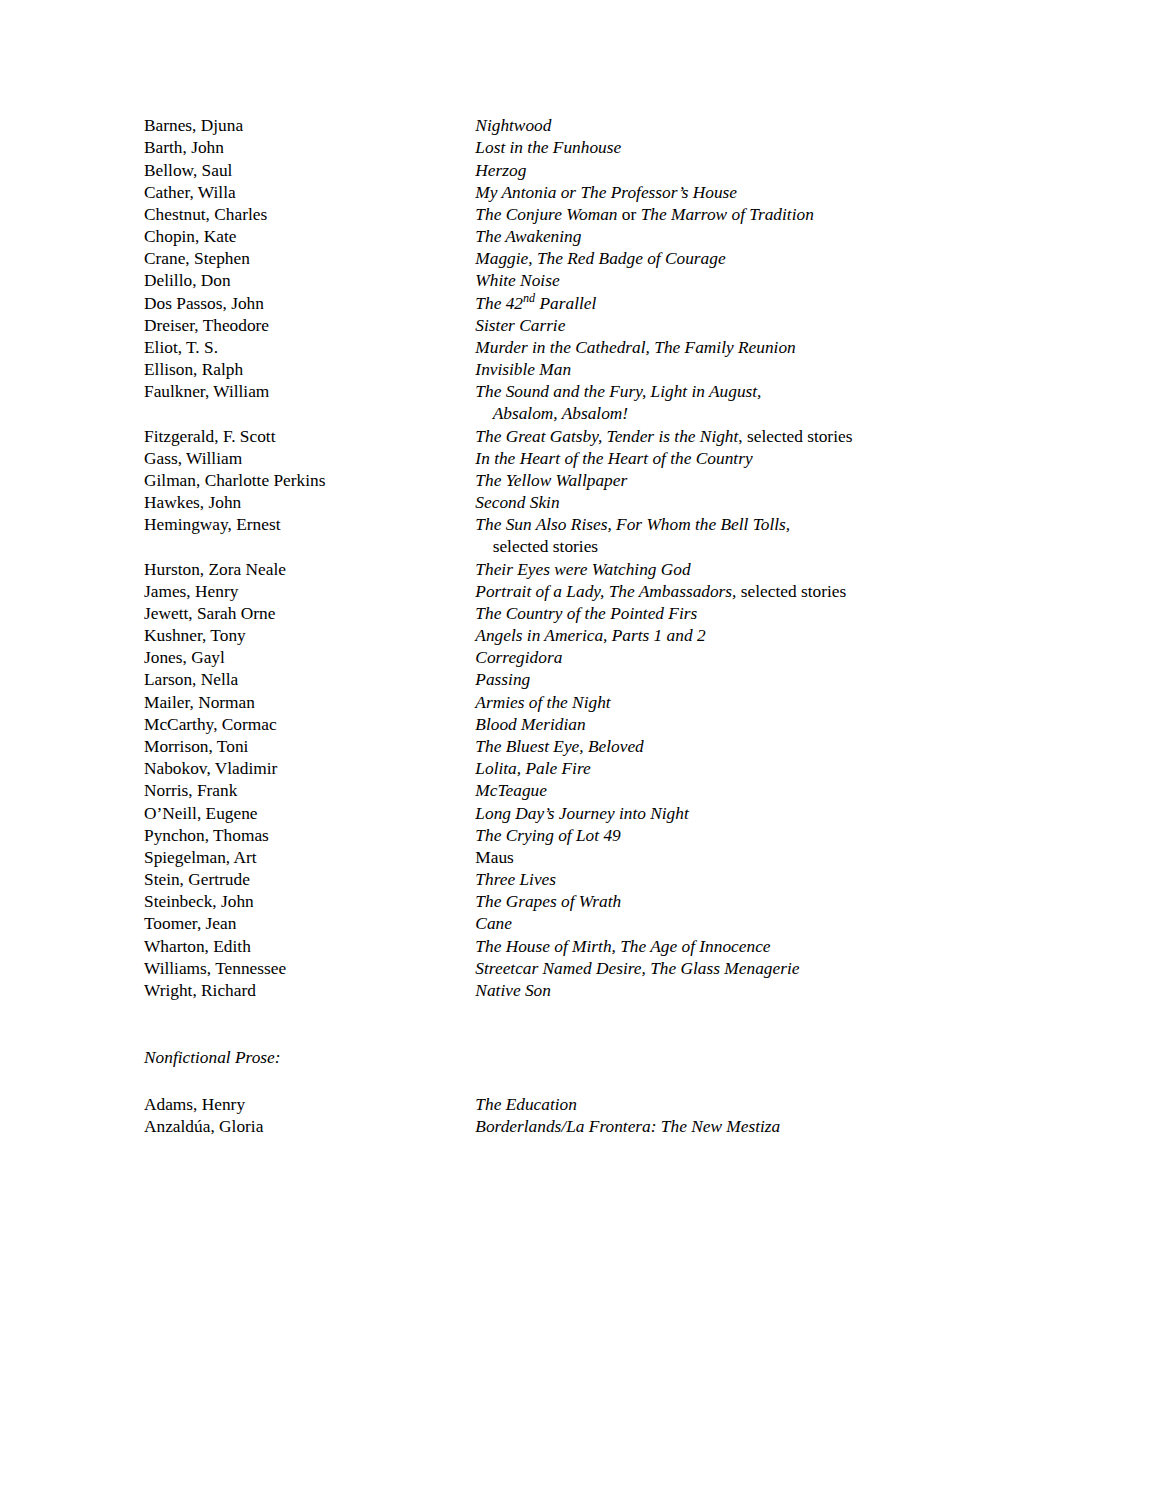| Barnes, Djuna | Nightwood |
| Barth, John | Lost in the Funhouse |
| Bellow, Saul | Herzog |
| Cather, Willa | My Antonia or The Professor’s House |
| Chestnut, Charles | The Conjure Woman or The Marrow of Tradition |
| Chopin, Kate | The Awakening |
| Crane, Stephen | Maggie, The Red Badge of Courage |
| Delillo, Don | White Noise |
| Dos Passos, John | The 42 nd Parallel |
| Dreiser, Theodore | Sister Carrie |
| Eliot, T. S. | Murder in the Cathedral, The Family Reunion |
| Ellison, Ralph | Invisible Man |
| Faulkner, William | The Sound and the Fury, Light in August, |
| | Absalom, Absalom! |
| Fitzgerald, F. Scott | The Great Gatsby, Tender is the Night , selected stories |
| Gass, William | In the Heart of the Heart of the Country |
| Gilman, Charlotte Perkins | The Yellow Wallpaper |
| Hawkes, John | Second Skin |
| Hemingway, Ernest | The Sun Also Rises, For Whom the Bell Tolls, |
| | selected stories |
| Hurston, Zora Neale | Their Eyes were Watching God |
| James, Henry | Portrait of a Lady, The Ambassadors, selected stories |
| Jewett, Sarah Orne | The Country of the Pointed Firs |
| Kushner, Tony | Angels in America, Parts 1 and 2 |
| Jones, Gayl | Corregidora |
| Larson, Nella | Passing |
| Mailer, Norman | Armies of the Night |
| McCarthy, Cormac | Blood Meridian |
| Morrison, Toni | The Bluest Eye, Beloved |
| Nabokov, Vladimir | Lolita, Pale Fire |
| Norris, Frank | McTeague |
| O’Neill, Eugene | Long Day’s Journey into Night |
| Pynchon, Thomas | The Crying of Lot 49 |
| Spiegelman, Art | Maus |
| Stein, Gertrude | Three Lives |
| Steinbeck, John | The Grapes of Wrath |
| Toomer, Jean | Cane |
| Wharton, Edith | The House of Mirth, The Age of Innocence |
| Williams, Tennessee | Streetcar Named Desire, The Glass Menagerie |
| Wright, Richard | Native Son |
Nonfictional Prose:
| Adams, Henry | The Education |
| Anzaldúa, Gloria | Borderlands/La Frontera: The New Mestiza |